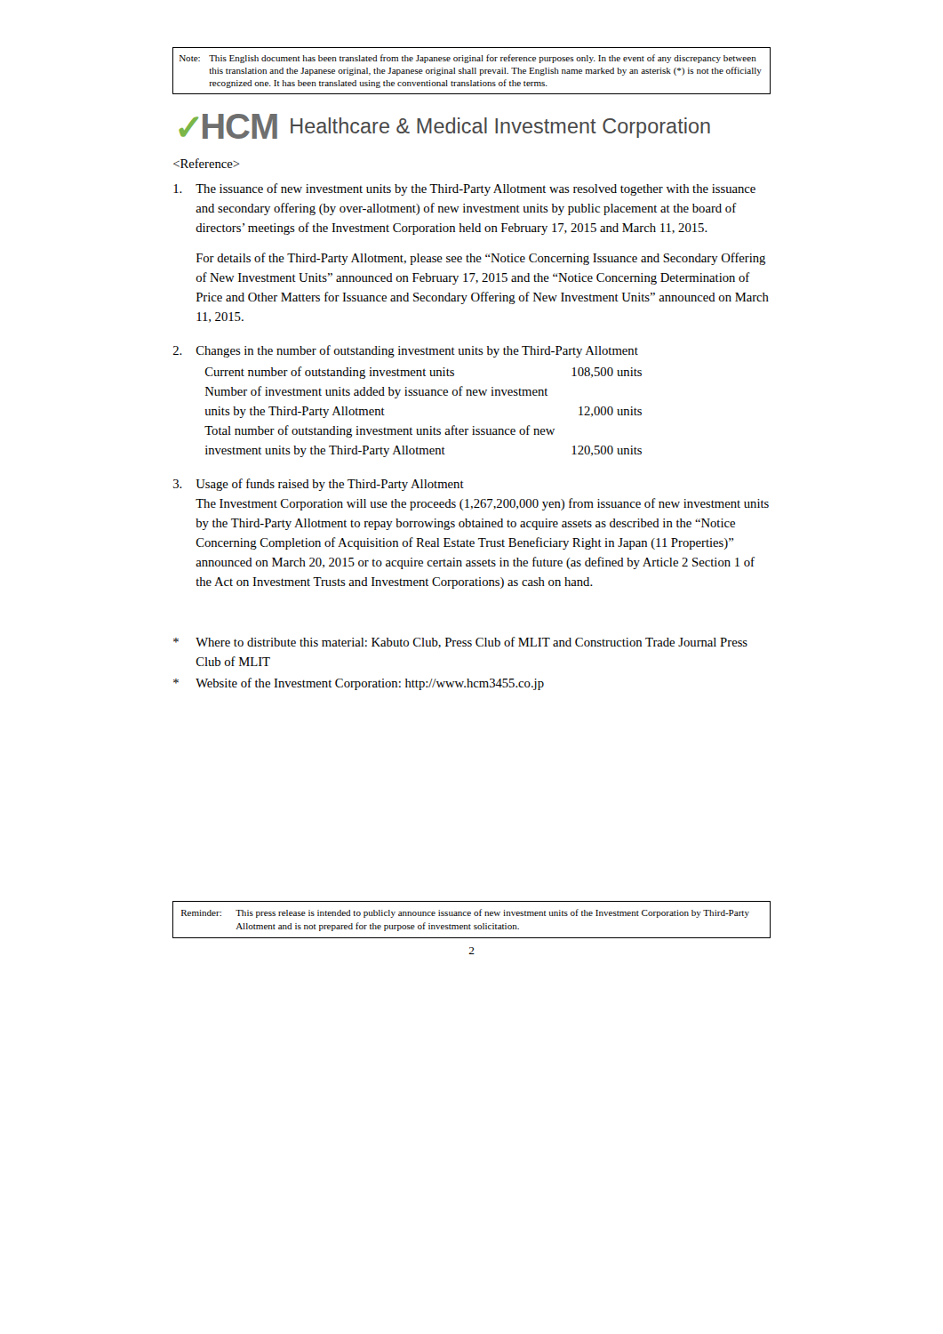| Note: | This English document has been translated from the Japanese original for reference purposes only. In the event of any discrepancy between this translation and the Japanese original, the Japanese original shall prevail. The English name marked by an asterisk (*) is not the officially recognized one. It has been translated using the conventional translations of the terms. |
✓HCM
Healthcare & Medical Investment Corporation
<Reference>
1. The issuance of new investment units by the Third-Party Allotment was resolved together with the issuance and secondary offering (by over-allotment) of new investment units by public placement at the board of directors’ meetings of the Investment Corporation held on February 17, 2015 and March 11, 2015.
For details of the Third-Party Allotment, please see the “Notice Concerning Issuance and Secondary Offering of New Investment Units” announced on February 17, 2015 and the “Notice Concerning Determination of Price and Other Matters for Issuance and Secondary Offering of New Investment Units” announced on March 11, 2015.
2. Changes in the number of outstanding investment units by the Third-Party Allotment
| Current number of outstanding investment units | 108,500 | units |
| Number of investment units added by issuance of new investment | | |
| units by the Third-Party Allotment | 12,000 | units |
| Total number of outstanding investment units after issuance of new | | |
| investment units by the Third-Party Allotment | 120,500 | units |
3. Usage of funds raised by the Third-Party Allotment
The Investment Corporation will use the proceeds (1,267,200,000 yen) from issuance of new investment units by the Third-Party Allotment to repay borrowings obtained to acquire assets as described in the “Notice Concerning Completion of Acquisition of Real Estate Trust Beneficiary Right in Japan (11 Properties)” announced on March 20, 2015 or to acquire certain assets in the future (as defined by Article 2 Section 1 of the Act on Investment Trusts and Investment Corporations) as cash on hand.
*Where to distribute this material: Kabuto Club, Press Club of MLIT and Construction Trade Journal Press Club of MLIT
*Website of the Investment Corporation: http://www.hcm3455.co.jp
| Reminder: | This press release is intended to publicly announce issuance of new investment units of the Investment Corporation by Third-Party Allotment and is not prepared for the purpose of investment solicitation. |
2